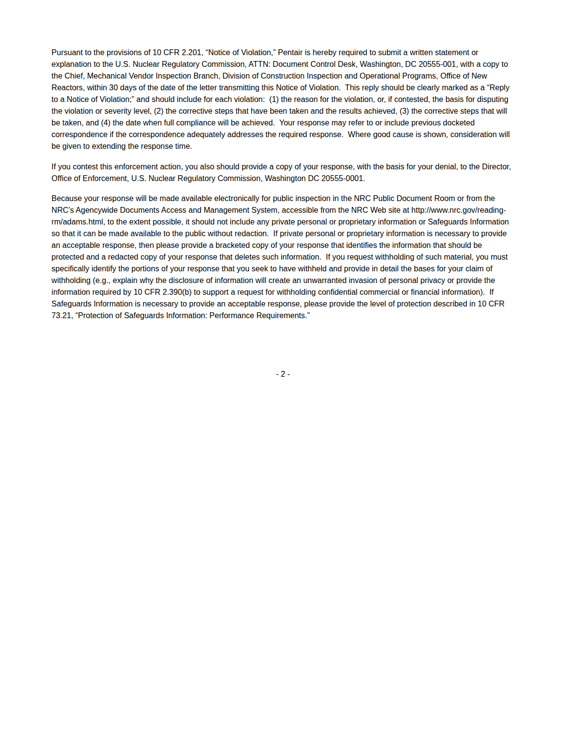Pursuant to the provisions of 10 CFR 2.201, “Notice of Violation,” Pentair is hereby required to submit a written statement or explanation to the U.S. Nuclear Regulatory Commission, ATTN: Document Control Desk, Washington, DC 20555-001, with a copy to the Chief, Mechanical Vendor Inspection Branch, Division of Construction Inspection and Operational Programs, Office of New Reactors, within 30 days of the date of the letter transmitting this Notice of Violation. This reply should be clearly marked as a “Reply to a Notice of Violation;” and should include for each violation: (1) the reason for the violation, or, if contested, the basis for disputing the violation or severity level, (2) the corrective steps that have been taken and the results achieved, (3) the corrective steps that will be taken, and (4) the date when full compliance will be achieved. Your response may refer to or include previous docketed correspondence if the correspondence adequately addresses the required response. Where good cause is shown, consideration will be given to extending the response time.
If you contest this enforcement action, you also should provide a copy of your response, with the basis for your denial, to the Director, Office of Enforcement, U.S. Nuclear Regulatory Commission, Washington DC 20555-0001.
Because your response will be made available electronically for public inspection in the NRC Public Document Room or from the NRC’s Agencywide Documents Access and Management System, accessible from the NRC Web site at http://www.nrc.gov/reading-rm/adams.html, to the extent possible, it should not include any private personal or proprietary information or Safeguards Information so that it can be made available to the public without redaction. If private personal or proprietary information is necessary to provide an acceptable response, then please provide a bracketed copy of your response that identifies the information that should be protected and a redacted copy of your response that deletes such information. If you request withholding of such material, you must specifically identify the portions of your response that you seek to have withheld and provide in detail the bases for your claim of withholding (e.g., explain why the disclosure of information will create an unwarranted invasion of personal privacy or provide the information required by 10 CFR 2.390(b) to support a request for withholding confidential commercial or financial information). If Safeguards Information is necessary to provide an acceptable response, please provide the level of protection described in 10 CFR 73.21, “Protection of Safeguards Information: Performance Requirements.”
- 2 -